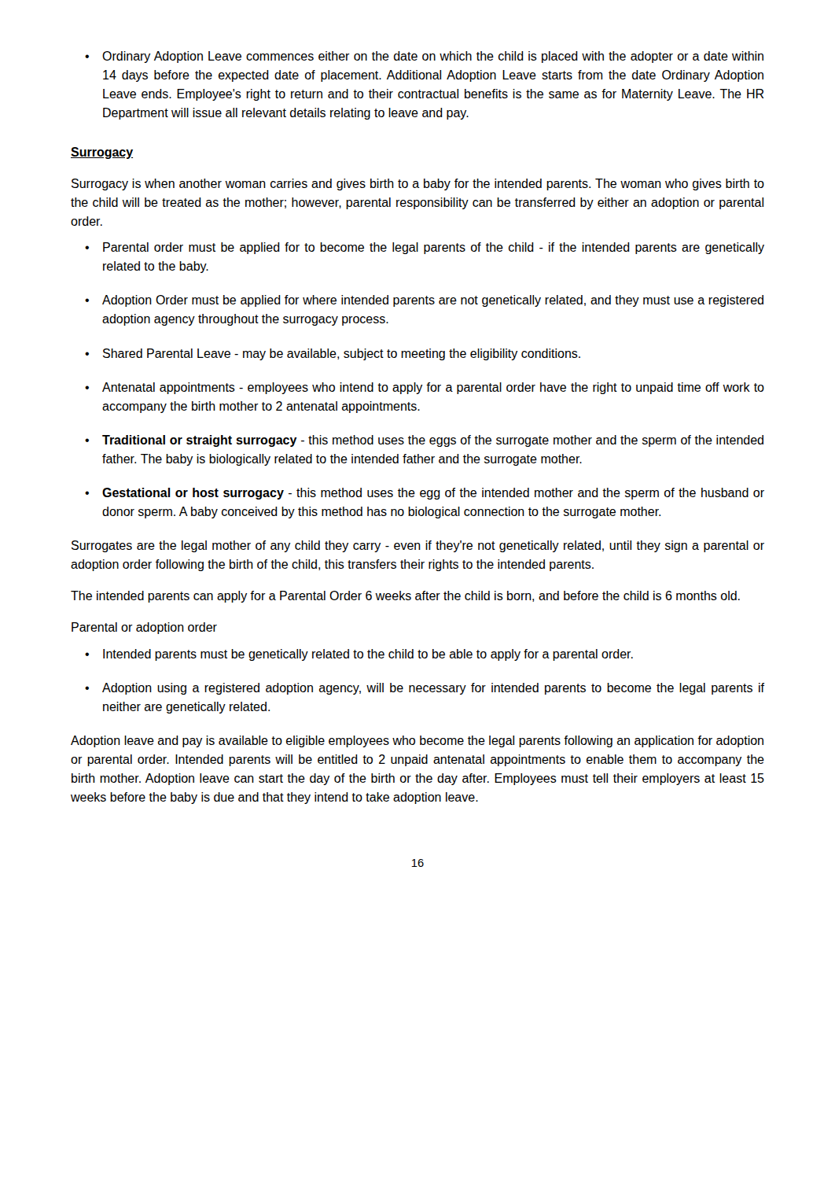Ordinary Adoption Leave commences either on the date on which the child is placed with the adopter or a date within 14 days before the expected date of placement. Additional Adoption Leave starts from the date Ordinary Adoption Leave ends. Employee's right to return and to their contractual benefits is the same as for Maternity Leave. The HR Department will issue all relevant details relating to leave and pay.
Surrogacy
Surrogacy is when another woman carries and gives birth to a baby for the intended parents. The woman who gives birth to the child will be treated as the mother; however, parental responsibility can be transferred by either an adoption or parental order.
Parental order must be applied for to become the legal parents of the child - if the intended parents are genetically related to the baby.
Adoption Order must be applied for where intended parents are not genetically related, and they must use a registered adoption agency throughout the surrogacy process.
Shared Parental Leave - may be available, subject to meeting the eligibility conditions.
Antenatal appointments - employees who intend to apply for a parental order have the right to unpaid time off work to accompany the birth mother to 2 antenatal appointments.
Traditional or straight surrogacy - this method uses the eggs of the surrogate mother and the sperm of the intended father. The baby is biologically related to the intended father and the surrogate mother.
Gestational or host surrogacy - this method uses the egg of the intended mother and the sperm of the husband or donor sperm. A baby conceived by this method has no biological connection to the surrogate mother.
Surrogates are the legal mother of any child they carry - even if they're not genetically related, until they sign a parental or adoption order following the birth of the child, this transfers their rights to the intended parents.
The intended parents can apply for a Parental Order 6 weeks after the child is born, and before the child is 6 months old.
Parental or adoption order
Intended parents must be genetically related to the child to be able to apply for a parental order.
Adoption using a registered adoption agency, will be necessary for intended parents to become the legal parents if neither are genetically related.
Adoption leave and pay is available to eligible employees who become the legal parents following an application for adoption or parental order. Intended parents will be entitled to 2 unpaid antenatal appointments to enable them to accompany the birth mother. Adoption leave can start the day of the birth or the day after. Employees must tell their employers at least 15 weeks before the baby is due and that they intend to take adoption leave.
16